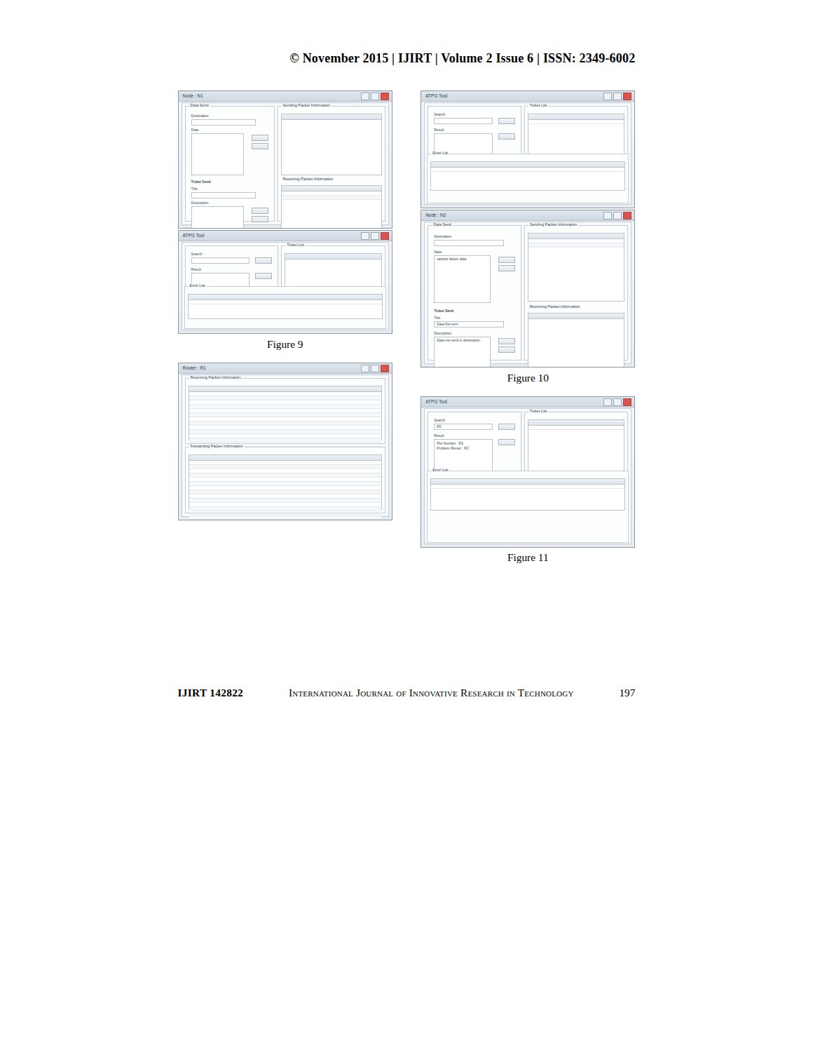© November 2015 | IJIRT | Volume 2 Issue 6 | ISSN: 2349-6002
Node : N1
Data Send
Destination
Data
Ticket Send
Title
Description
Sending Packet Information
Receiving Packet Information
ATPG Tool
Search
Result
Ticket List
Error List
Figure 9
Router : R1
Receiving Packet Information
Forwarding Packet Information
ATPG Tool
Search
Result
Ticket List
Error List
Node : N2
Data Send
Destination
Data
sample failure data
Ticket Send
Title
Data Not sent
Description
Data not send in destination
Sending Packet Information
Receiving Packet Information
Figure 10
ATPG Tool
Search
R2
Result
File Number : R2
Problem Router : R2
Ticket List
Error List
Figure 11
IJIRT 142822
International Journal of Innovative Research in Technology
197